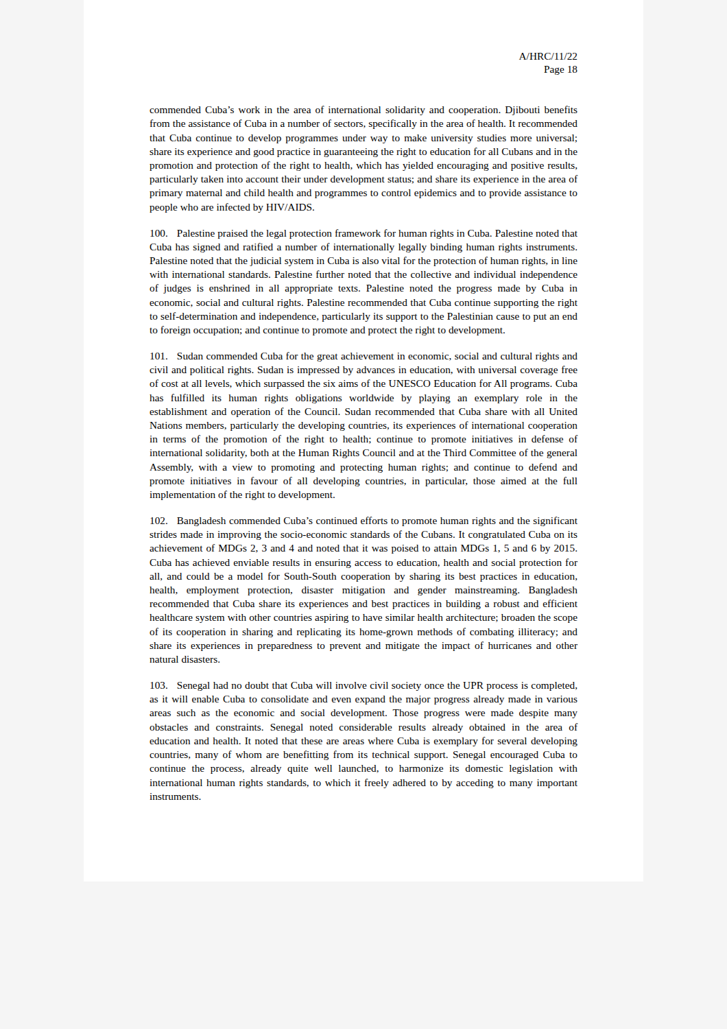A/HRC/11/22
Page 18
commended Cuba’s work in the area of international solidarity and cooperation. Djibouti benefits from the assistance of Cuba in a number of sectors, specifically in the area of health. It recommended that Cuba continue to develop programmes under way to make university studies more universal; share its experience and good practice in guaranteeing the right to education for all Cubans and in the promotion and protection of the right to health, which has yielded encouraging and positive results, particularly taken into account their under development status; and share its experience in the area of primary maternal and child health and programmes to control epidemics and to provide assistance to people who are infected by HIV/AIDS.
100. Palestine praised the legal protection framework for human rights in Cuba. Palestine noted that Cuba has signed and ratified a number of internationally legally binding human rights instruments. Palestine noted that the judicial system in Cuba is also vital for the protection of human rights, in line with international standards. Palestine further noted that the collective and individual independence of judges is enshrined in all appropriate texts. Palestine noted the progress made by Cuba in economic, social and cultural rights. Palestine recommended that Cuba continue supporting the right to self-determination and independence, particularly its support to the Palestinian cause to put an end to foreign occupation; and continue to promote and protect the right to development.
101. Sudan commended Cuba for the great achievement in economic, social and cultural rights and civil and political rights. Sudan is impressed by advances in education, with universal coverage free of cost at all levels, which surpassed the six aims of the UNESCO Education for All programs. Cuba has fulfilled its human rights obligations worldwide by playing an exemplary role in the establishment and operation of the Council. Sudan recommended that Cuba share with all United Nations members, particularly the developing countries, its experiences of international cooperation in terms of the promotion of the right to health; continue to promote initiatives in defense of international solidarity, both at the Human Rights Council and at the Third Committee of the general Assembly, with a view to promoting and protecting human rights; and continue to defend and promote initiatives in favour of all developing countries, in particular, those aimed at the full implementation of the right to development.
102. Bangladesh commended Cuba’s continued efforts to promote human rights and the significant strides made in improving the socio-economic standards of the Cubans. It congratulated Cuba on its achievement of MDGs 2, 3 and 4 and noted that it was poised to attain MDGs 1, 5 and 6 by 2015. Cuba has achieved enviable results in ensuring access to education, health and social protection for all, and could be a model for South-South cooperation by sharing its best practices in education, health, employment protection, disaster mitigation and gender mainstreaming. Bangladesh recommended that Cuba share its experiences and best practices in building a robust and efficient healthcare system with other countries aspiring to have similar health architecture; broaden the scope of its cooperation in sharing and replicating its home-grown methods of combating illiteracy; and share its experiences in preparedness to prevent and mitigate the impact of hurricanes and other natural disasters.
103. Senegal had no doubt that Cuba will involve civil society once the UPR process is completed, as it will enable Cuba to consolidate and even expand the major progress already made in various areas such as the economic and social development. Those progress were made despite many obstacles and constraints. Senegal noted considerable results already obtained in the area of education and health. It noted that these are areas where Cuba is exemplary for several developing countries, many of whom are benefitting from its technical support. Senegal encouraged Cuba to continue the process, already quite well launched, to harmonize its domestic legislation with international human rights standards, to which it freely adhered to by acceding to many important instruments.